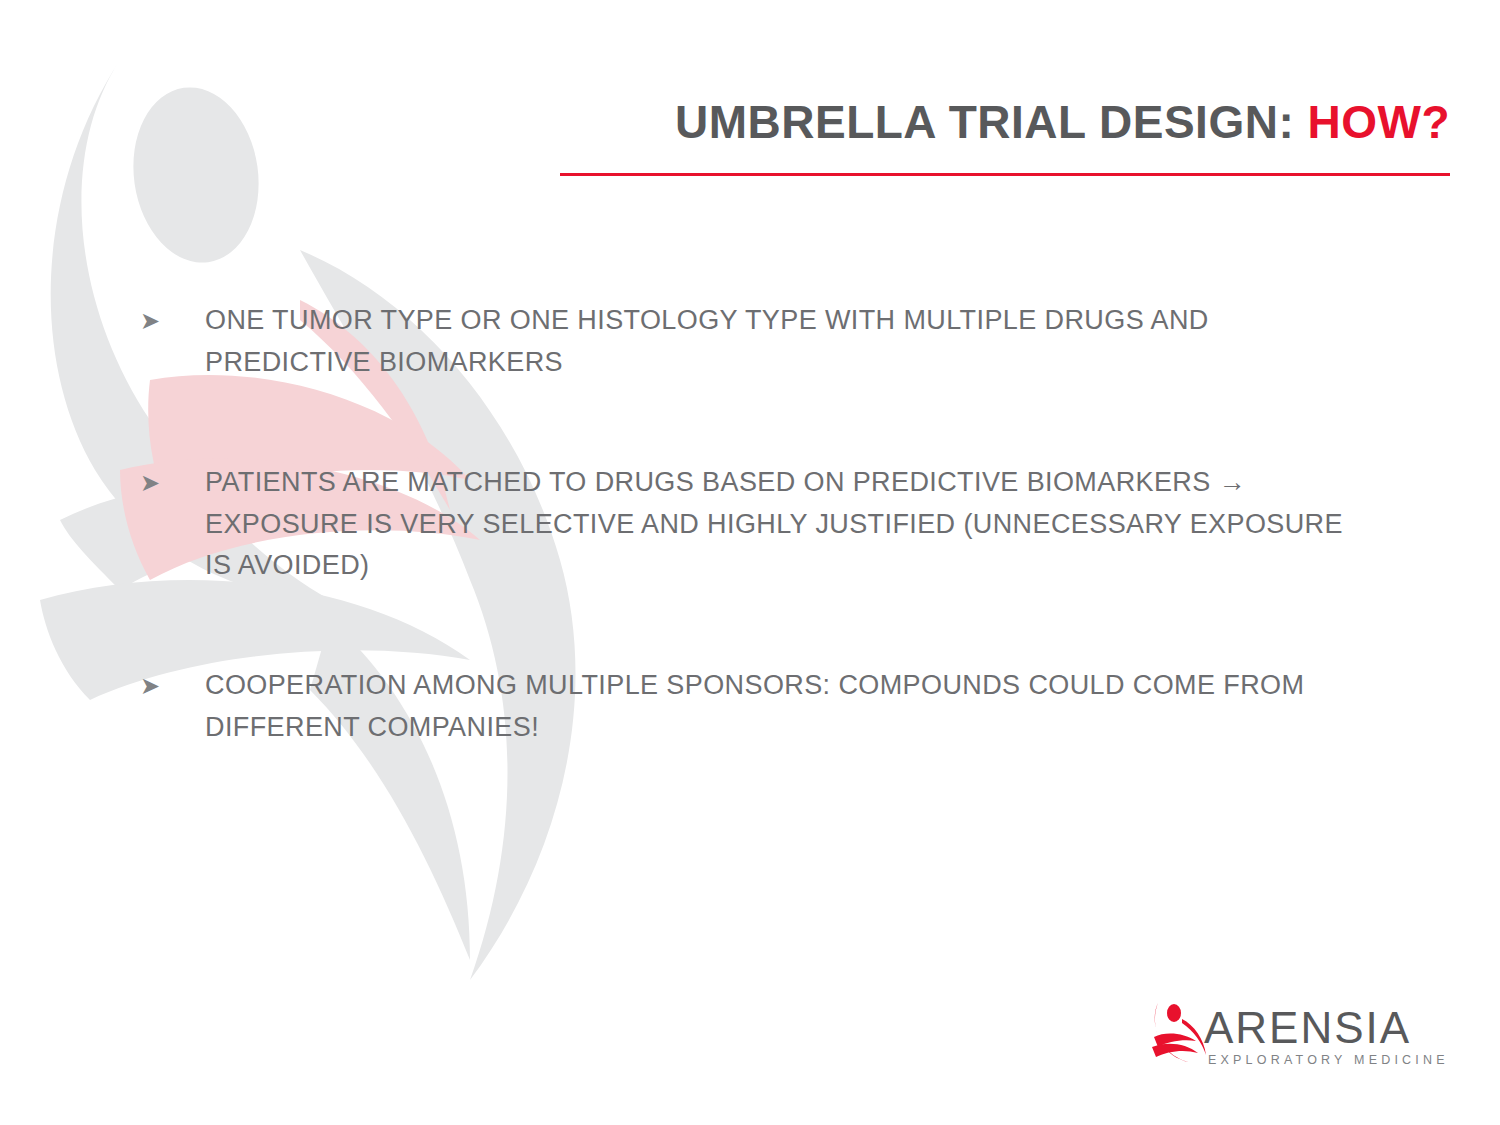Umbrella Trial Design: How?
One tumor type or one histology type with multiple drugs and predictive biomarkers
Patients are matched to drugs based on predictive biomarkers → exposure is very selective and highly justified (unnecessary exposure is avoided)
Cooperation among multiple sponsors: compounds could come from different companies!
ARENSIA
EXPLORATORY MEDICINE